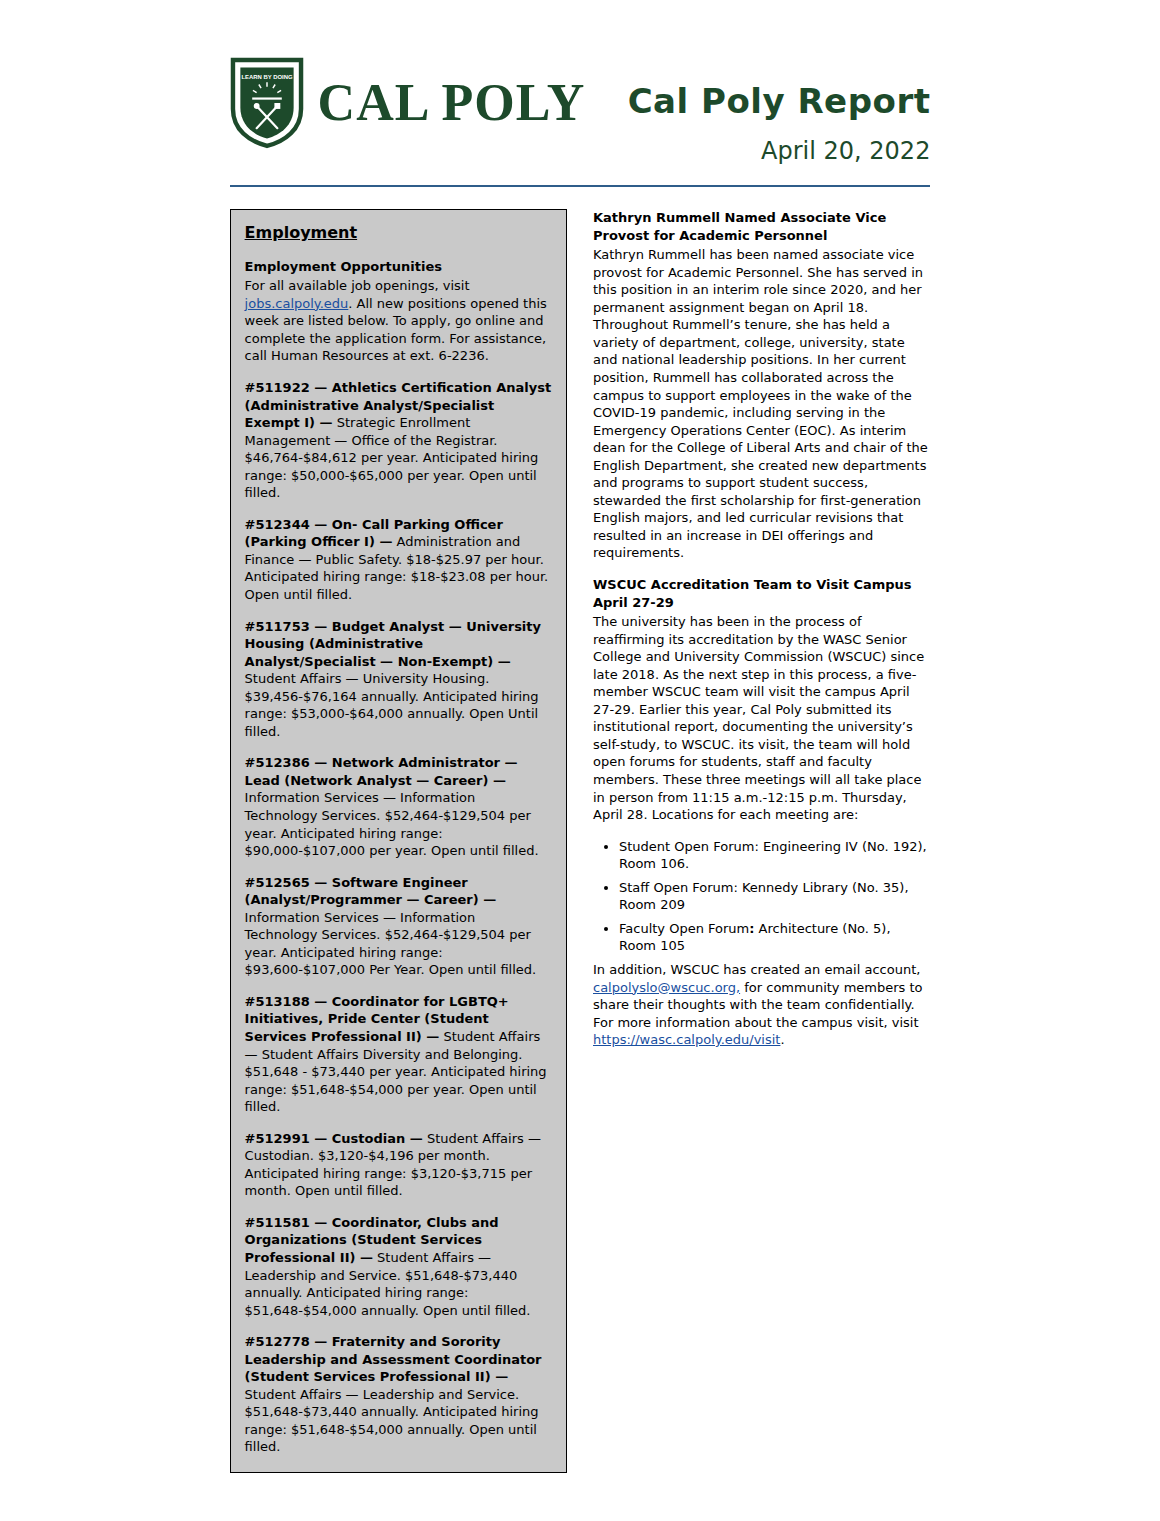LEARN BY DOING
CAL POLY
Cal Poly Report
April 20, 2022
Employment
Employment Opportunities
For all available job openings, visit jobs.calpoly.edu. All new positions opened this week are listed below. To apply, go online and complete the application form. For assistance, call Human Resources at ext. 6-2236.
#511922 — Athletics Certification Analyst (Administrative Analyst/Specialist Exempt I) — Strategic Enrollment Management — Office of the Registrar. $46,764-$84,612 per year. Anticipated hiring range: $50,000-$65,000 per year. Open until filled.
#512344 — On- Call Parking Officer (Parking Officer I) — Administration and Finance — Public Safety. $18-$25.97 per hour. Anticipated hiring range: $18-$23.08 per hour. Open until filled.
#511753 — Budget Analyst — University Housing (Administrative Analyst/Specialist — Non-Exempt) — Student Affairs — University Housing. $39,456-$76,164 annually. Anticipated hiring range: $53,000-$64,000 annually. Open Until filled.
#512386 — Network Administrator — Lead (Network Analyst — Career) — Information Services — Information Technology Services. $52,464-$129,504 per year. Anticipated hiring range: $90,000-$107,000 per year. Open until filled.
#512565 — Software Engineer (Analyst/Programmer — Career) — Information Services — Information Technology Services. $52,464-$129,504 per year. Anticipated hiring range: $93,600-$107,000 Per Year. Open until filled.
#513188 — Coordinator for LGBTQ+ Initiatives, Pride Center (Student Services Professional II) — Student Affairs — Student Affairs Diversity and Belonging. $51,648 - $73,440 per year. Anticipated hiring range: $51,648-$54,000 per year. Open until filled.
#512991 — Custodian — Student Affairs — Custodian. $3,120-$4,196 per month. Anticipated hiring range: $3,120-$3,715 per month. Open until filled.
#511581 — Coordinator, Clubs and Organizations (Student Services Professional II) — Student Affairs — Leadership and Service. $51,648-$73,440 annually. Anticipated hiring range: $51,648-$54,000 annually. Open until filled.
#512778 — Fraternity and Sorority Leadership and Assessment Coordinator (Student Services Professional II) — Student Affairs — Leadership and Service. $51,648-$73,440 annually. Anticipated hiring range: $51,648-$54,000 annually. Open until filled.
Kathryn Rummell Named Associate Vice Provost for Academic Personnel
Kathryn Rummell has been named associate vice provost for Academic Personnel. She has served in this position in an interim role since 2020, and her permanent assignment began on April 18. Throughout Rummell’s tenure, she has held a variety of department, college, university, state and national leadership positions. In her current position, Rummell has collaborated across the campus to support employees in the wake of the COVID-19 pandemic, including serving in the Emergency Operations Center (EOC). As interim dean for the College of Liberal Arts and chair of the English Department, she created new departments and programs to support student success, stewarded the first scholarship for first-generation English majors, and led curricular revisions that resulted in an increase in DEI offerings and requirements.
WSCUC Accreditation Team to Visit Campus April 27-29
The university has been in the process of reaffirming its accreditation by the WASC Senior College and University Commission (WSCUC) since late 2018. As the next step in this process, a five-member WSCUC team will visit the campus April 27-29. Earlier this year, Cal Poly submitted its institutional report, documenting the university’s self-study, to WSCUC. its visit, the team will hold open forums for students, staff and faculty members. These three meetings will all take place in person from 11:15 a.m.-12:15 p.m. Thursday, April 28. Locations for each meeting are:
Student Open Forum: Engineering IV (No. 192), Room 106.
Staff Open Forum: Kennedy Library (No. 35), Room 209
Faculty Open Forum: Architecture (No. 5), Room 105
In addition, WSCUC has created an email account, calpolyslo@wscuc.org, for community members to share their thoughts with the team confidentially. For more information about the campus visit, visit https://wasc.calpoly.edu/visit.